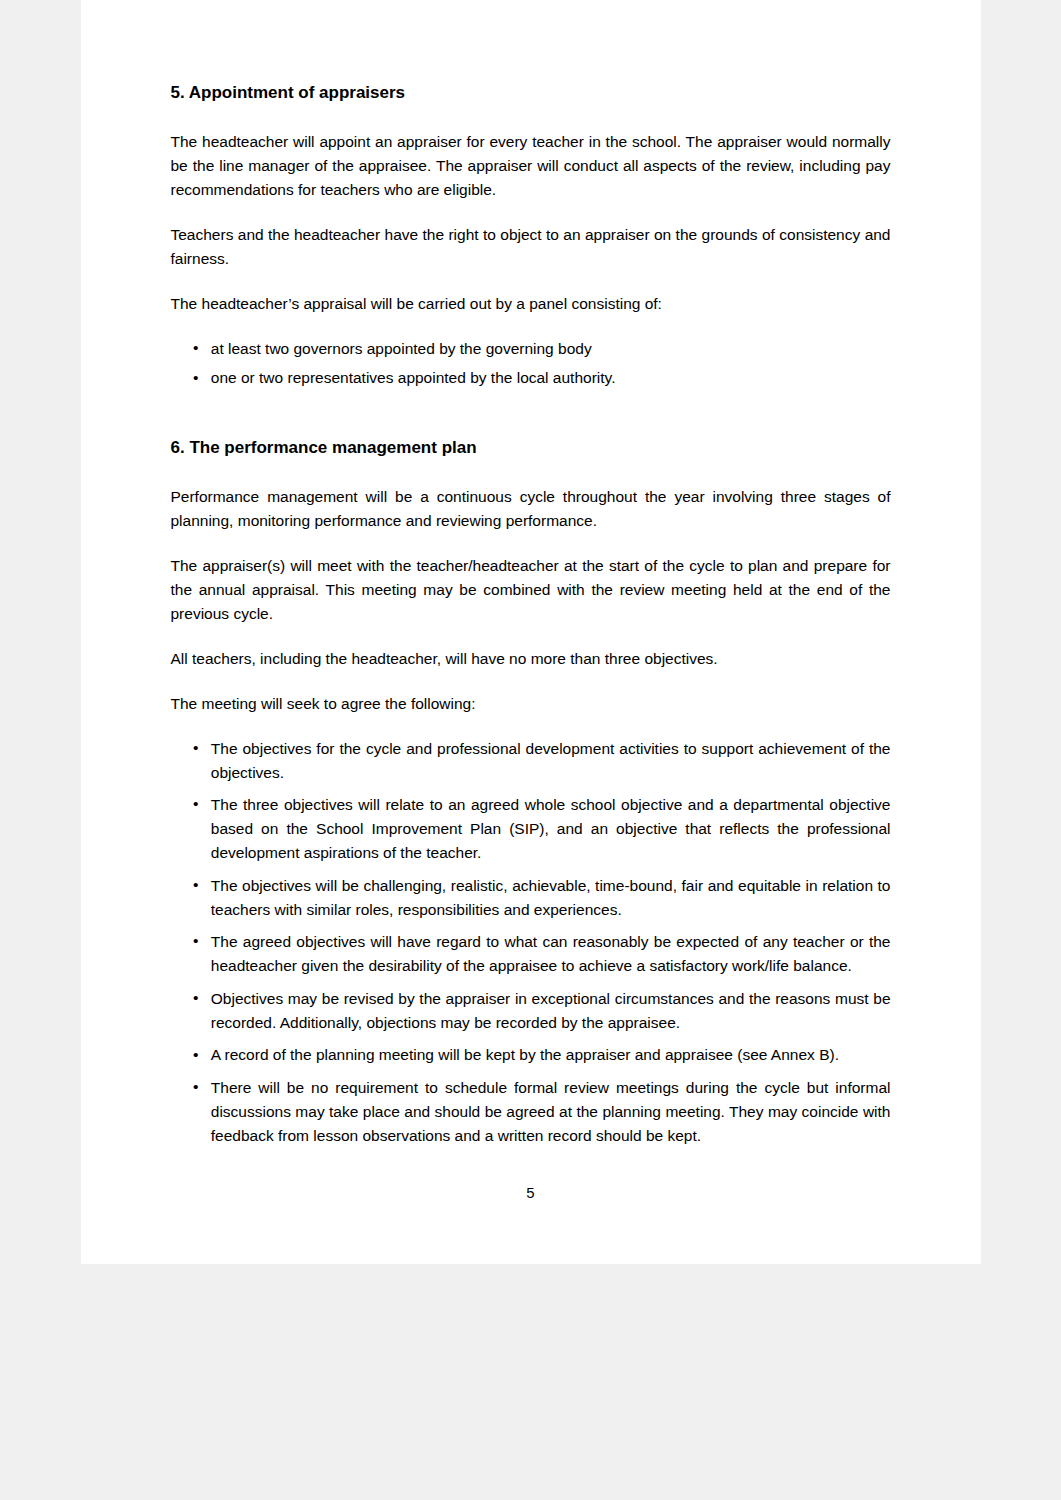5. Appointment of appraisers
The headteacher will appoint an appraiser for every teacher in the school. The appraiser would normally be the line manager of the appraisee. The appraiser will conduct all aspects of the review, including pay recommendations for teachers who are eligible.
Teachers and the headteacher have the right to object to an appraiser on the grounds of consistency and fairness.
The headteacher’s appraisal will be carried out by a panel consisting of:
at least two governors appointed by the governing body
one or two representatives appointed by the local authority.
6. The performance management plan
Performance management will be a continuous cycle throughout the year involving three stages of planning, monitoring performance and reviewing performance.
The appraiser(s) will meet with the teacher/headteacher at the start of the cycle to plan and prepare for the annual appraisal. This meeting may be combined with the review meeting held at the end of the previous cycle.
All teachers, including the headteacher, will have no more than three objectives.
The meeting will seek to agree the following:
The objectives for the cycle and professional development activities to support achievement of the objectives.
The three objectives will relate to an agreed whole school objective and a departmental objective based on the School Improvement Plan (SIP), and an objective that reflects the professional development aspirations of the teacher.
The objectives will be challenging, realistic, achievable, time-bound, fair and equitable in relation to teachers with similar roles, responsibilities and experiences.
The agreed objectives will have regard to what can reasonably be expected of any teacher or the headteacher given the desirability of the appraisee to achieve a satisfactory work/life balance.
Objectives may be revised by the appraiser in exceptional circumstances and the reasons must be recorded. Additionally, objections may be recorded by the appraisee.
A record of the planning meeting will be kept by the appraiser and appraisee (see Annex B).
There will be no requirement to schedule formal review meetings during the cycle but informal discussions may take place and should be agreed at the planning meeting. They may coincide with feedback from lesson observations and a written record should be kept.
5